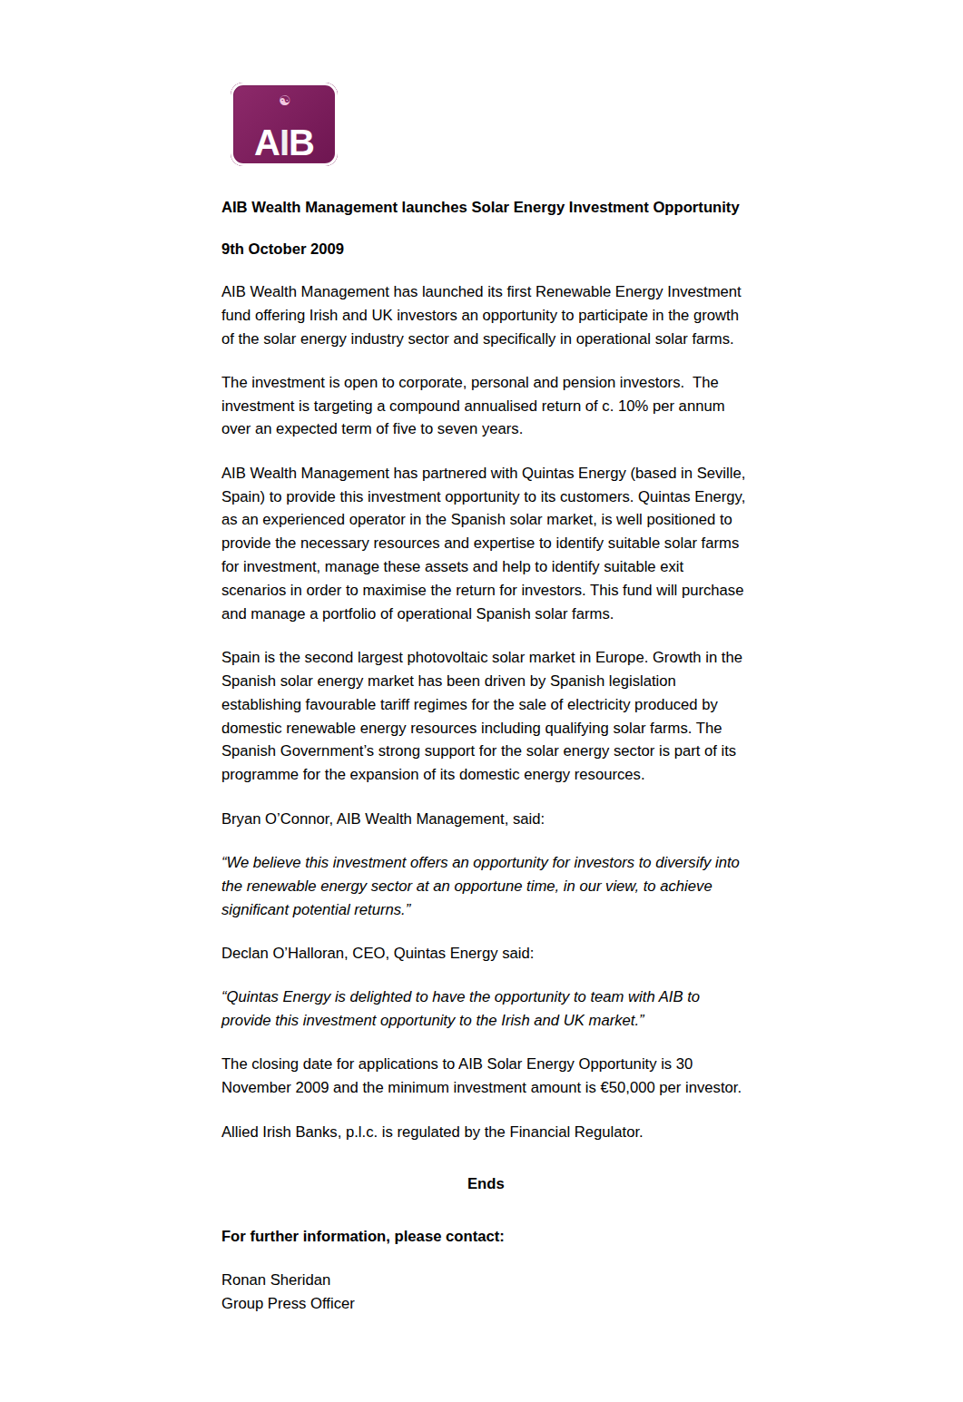☯
AIB
AIB Wealth Management launches Solar Energy Investment Opportunity
9th October 2009
AIB Wealth Management has launched its first Renewable Energy Investment fund offering Irish and UK investors an opportunity to participate in the growth of the solar energy industry sector and specifically in operational solar farms.
The investment is open to corporate, personal and pension investors. The investment is targeting a compound annualised return of c. 10% per annum over an expected term of five to seven years.
AIB Wealth Management has partnered with Quintas Energy (based in Seville, Spain) to provide this investment opportunity to its customers. Quintas Energy, as an experienced operator in the Spanish solar market, is well positioned to provide the necessary resources and expertise to identify suitable solar farms for investment, manage these assets and help to identify suitable exit scenarios in order to maximise the return for investors. This fund will purchase and manage a portfolio of operational Spanish solar farms.
Spain is the second largest photovoltaic solar market in Europe. Growth in the Spanish solar energy market has been driven by Spanish legislation establishing favourable tariff regimes for the sale of electricity produced by domestic renewable energy resources including qualifying solar farms. The Spanish Government’s strong support for the solar energy sector is part of its programme for the expansion of its domestic energy resources.
Bryan O’Connor, AIB Wealth Management, said:
“We believe this investment offers an opportunity for investors to diversify into the renewable energy sector at an opportune time, in our view, to achieve significant potential returns.”
Declan O’Halloran, CEO, Quintas Energy said:
“Quintas Energy is delighted to have the opportunity to team with AIB to provide this investment opportunity to the Irish and UK market.”
The closing date for applications to AIB Solar Energy Opportunity is 30 November 2009 and the minimum investment amount is €50,000 per investor.
Allied Irish Banks, p.l.c. is regulated by the Financial Regulator.
Ends
For further information, please contact:
Ronan Sheridan Group Press Officer